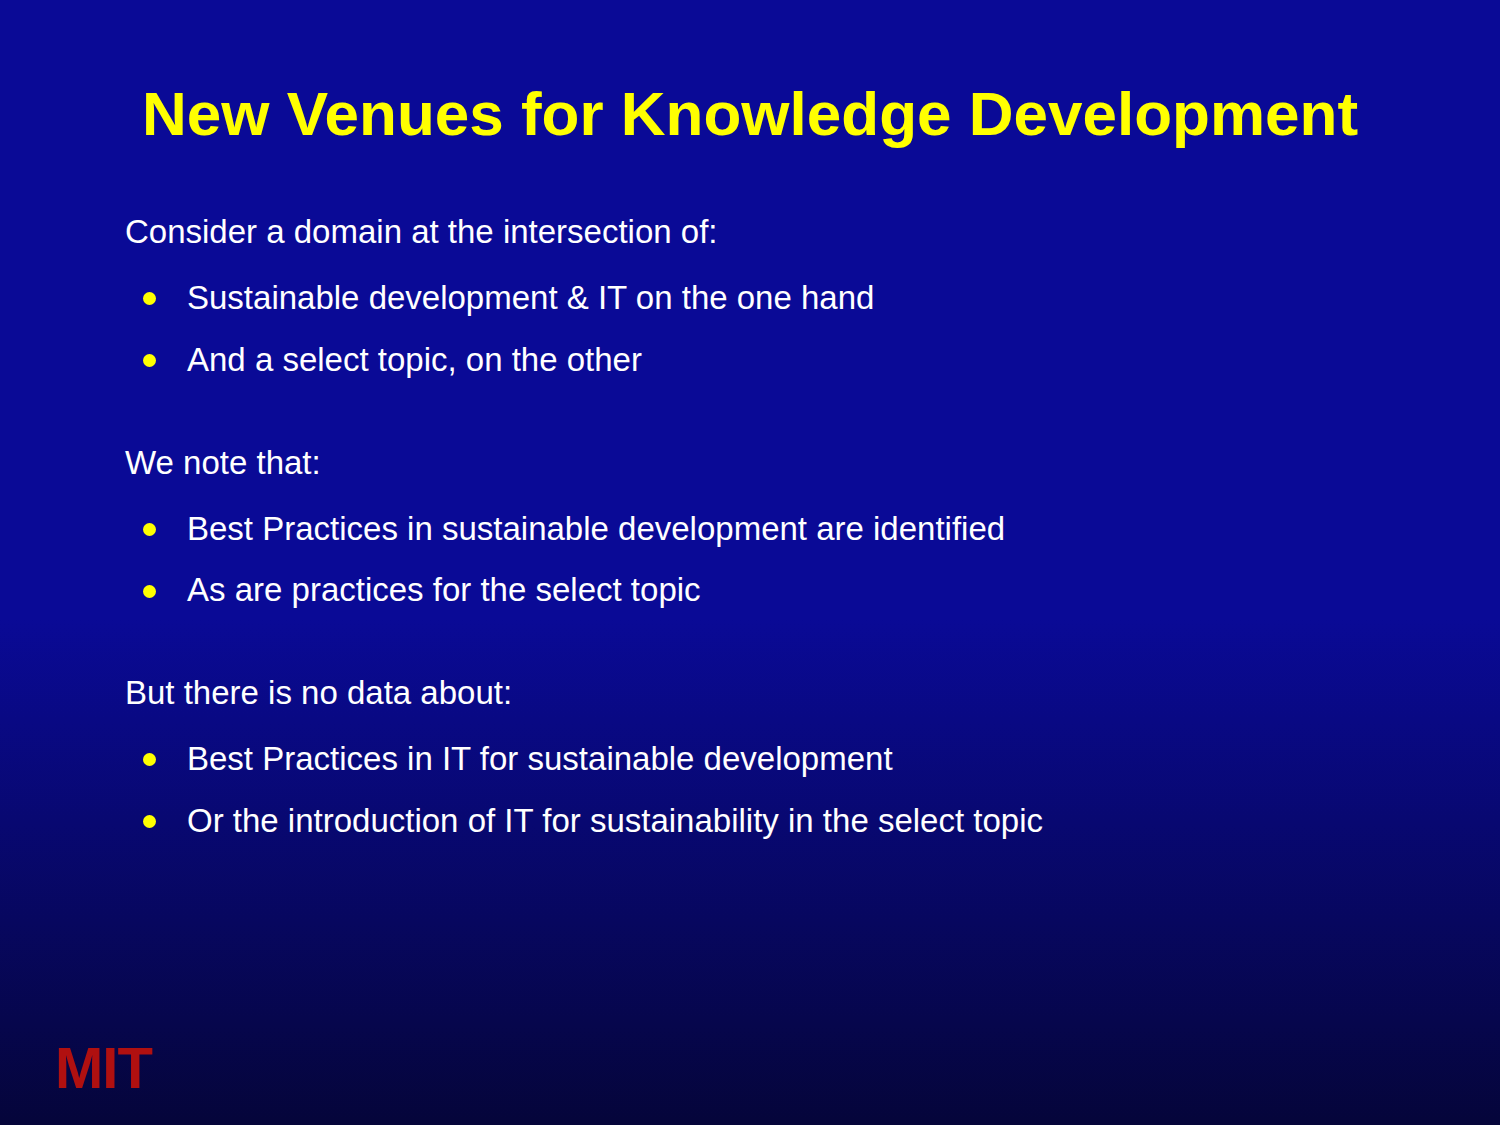New Venues for Knowledge Development
Consider a domain at the intersection of:
Sustainable development & IT on the one hand
And a select topic, on the other
We note that:
Best Practices in sustainable development are identified
As are practices for the select topic
But there is no data about:
Best Practices in IT for sustainable development
Or the introduction of IT for sustainability in the select topic
MIT